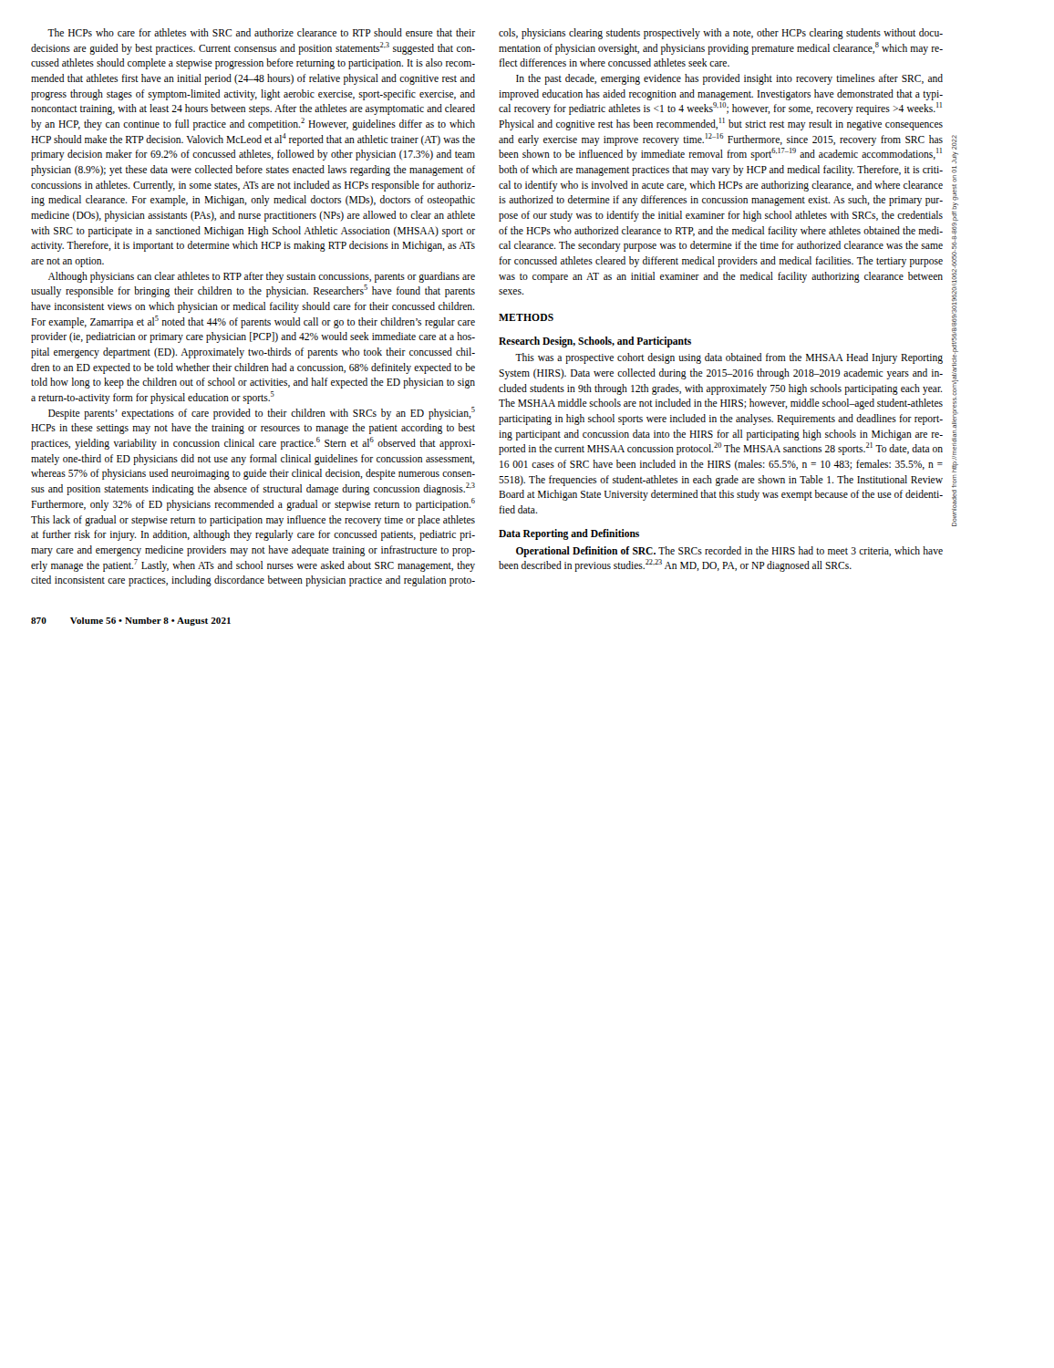Downloaded from http://meridian.allenpress.com/jat/article-pdf/56/8/869/3019620/i1062-6050-56-8-869.pdf by guest on 01 July 2022
The HCPs who care for athletes with SRC and authorize clearance to RTP should ensure that their decisions are guided by best practices. Current consensus and position statements2,3 suggested that concussed athletes should complete a stepwise progression before returning to participation. It is also recommended that athletes first have an initial period (24–48 hours) of relative physical and cognitive rest and progress through stages of symptom-limited activity, light aerobic exercise, sport-specific exercise, and noncontact training, with at least 24 hours between steps. After the athletes are asymptomatic and cleared by an HCP, they can continue to full practice and competition.2 However, guidelines differ as to which HCP should make the RTP decision. Valovich McLeod et al4 reported that an athletic trainer (AT) was the primary decision maker for 69.2% of concussed athletes, followed by other physician (17.3%) and team physician (8.9%); yet these data were collected before states enacted laws regarding the management of concussions in athletes. Currently, in some states, ATs are not included as HCPs responsible for authorizing medical clearance. For example, in Michigan, only medical doctors (MDs), doctors of osteopathic medicine (DOs), physician assistants (PAs), and nurse practitioners (NPs) are allowed to clear an athlete with SRC to participate in a sanctioned Michigan High School Athletic Association (MHSAA) sport or activity. Therefore, it is important to determine which HCP is making RTP decisions in Michigan, as ATs are not an option.
Although physicians can clear athletes to RTP after they sustain concussions, parents or guardians are usually responsible for bringing their children to the physician. Researchers5 have found that parents have inconsistent views on which physician or medical facility should care for their concussed children. For example, Zamarripa et al5 noted that 44% of parents would call or go to their children’s regular care provider (ie, pediatrician or primary care physician [PCP]) and 42% would seek immediate care at a hospital emergency department (ED). Approximately two-thirds of parents who took their concussed children to an ED expected to be told whether their children had a concussion, 68% definitely expected to be told how long to keep the children out of school or activities, and half expected the ED physician to sign a return-to-activity form for physical education or sports.5
Despite parents’ expectations of care provided to their children with SRCs by an ED physician,5 HCPs in these settings may not have the training or resources to manage the patient according to best practices, yielding variability in concussion clinical care practice.6 Stern et al6 observed that approximately one-third of ED physicians did not use any formal clinical guidelines for concussion assessment, whereas 57% of physicians used neuroimaging to guide their clinical decision, despite numerous consensus and position statements indicating the absence of structural damage during concussion diagnosis.2,3 Furthermore, only 32% of ED physicians recommended a gradual or stepwise return to participation.6 This lack of gradual or stepwise return to participation may influence the recovery time or place athletes at further risk for injury. In addition, although they regularly care for concussed patients, pediatric primary care and emergency medicine providers may not have adequate training or infrastructure to properly manage the patient.7 Lastly, when ATs and school nurses were asked about SRC management, they cited inconsistent care practices, including discordance between physician practice and regulation protocols, physicians clearing students prospectively with a note, other HCPs clearing students without documentation of physician oversight, and physicians providing premature medical clearance,8 which may reflect differences in where concussed athletes seek care.
In the past decade, emerging evidence has provided insight into recovery timelines after SRC, and improved education has aided recognition and management. Investigators have demonstrated that a typical recovery for pediatric athletes is <1 to 4 weeks9,10; however, for some, recovery requires >4 weeks.11 Physical and cognitive rest has been recommended,11 but strict rest may result in negative consequences and early exercise may improve recovery time.12–16 Furthermore, since 2015, recovery from SRC has been shown to be influenced by immediate removal from sport6,17–19 and academic accommodations,11 both of which are management practices that may vary by HCP and medical facility. Therefore, it is critical to identify who is involved in acute care, which HCPs are authorizing clearance, and where clearance is authorized to determine if any differences in concussion management exist. As such, the primary purpose of our study was to identify the initial examiner for high school athletes with SRCs, the credentials of the HCPs who authorized clearance to RTP, and the medical facility where athletes obtained the medical clearance. The secondary purpose was to determine if the time for authorized clearance was the same for concussed athletes cleared by different medical providers and medical facilities. The tertiary purpose was to compare an AT as an initial examiner and the medical facility authorizing clearance between sexes.
METHODS
Research Design, Schools, and Participants
This was a prospective cohort design using data obtained from the MHSAA Head Injury Reporting System (HIRS). Data were collected during the 2015–2016 through 2018–2019 academic years and included students in 9th through 12th grades, with approximately 750 high schools participating each year. The MSHAA middle schools are not included in the HIRS; however, middle school–aged student-athletes participating in high school sports were included in the analyses. Requirements and deadlines for reporting participant and concussion data into the HIRS for all participating high schools in Michigan are reported in the current MHSAA concussion protocol.20 The MHSAA sanctions 28 sports.21 To date, data on 16 001 cases of SRC have been included in the HIRS (males: 65.5%, n = 10 483; females: 35.5%, n = 5518). The frequencies of student-athletes in each grade are shown in Table 1. The Institutional Review Board at Michigan State University determined that this study was exempt because of the use of deidentified data.
Data Reporting and Definitions
Operational Definition of SRC. The SRCs recorded in the HIRS had to meet 3 criteria, which have been described in previous studies.22,23 An MD, DO, PA, or NP diagnosed all SRCs.
870 Volume 56 • Number 8 • August 2021